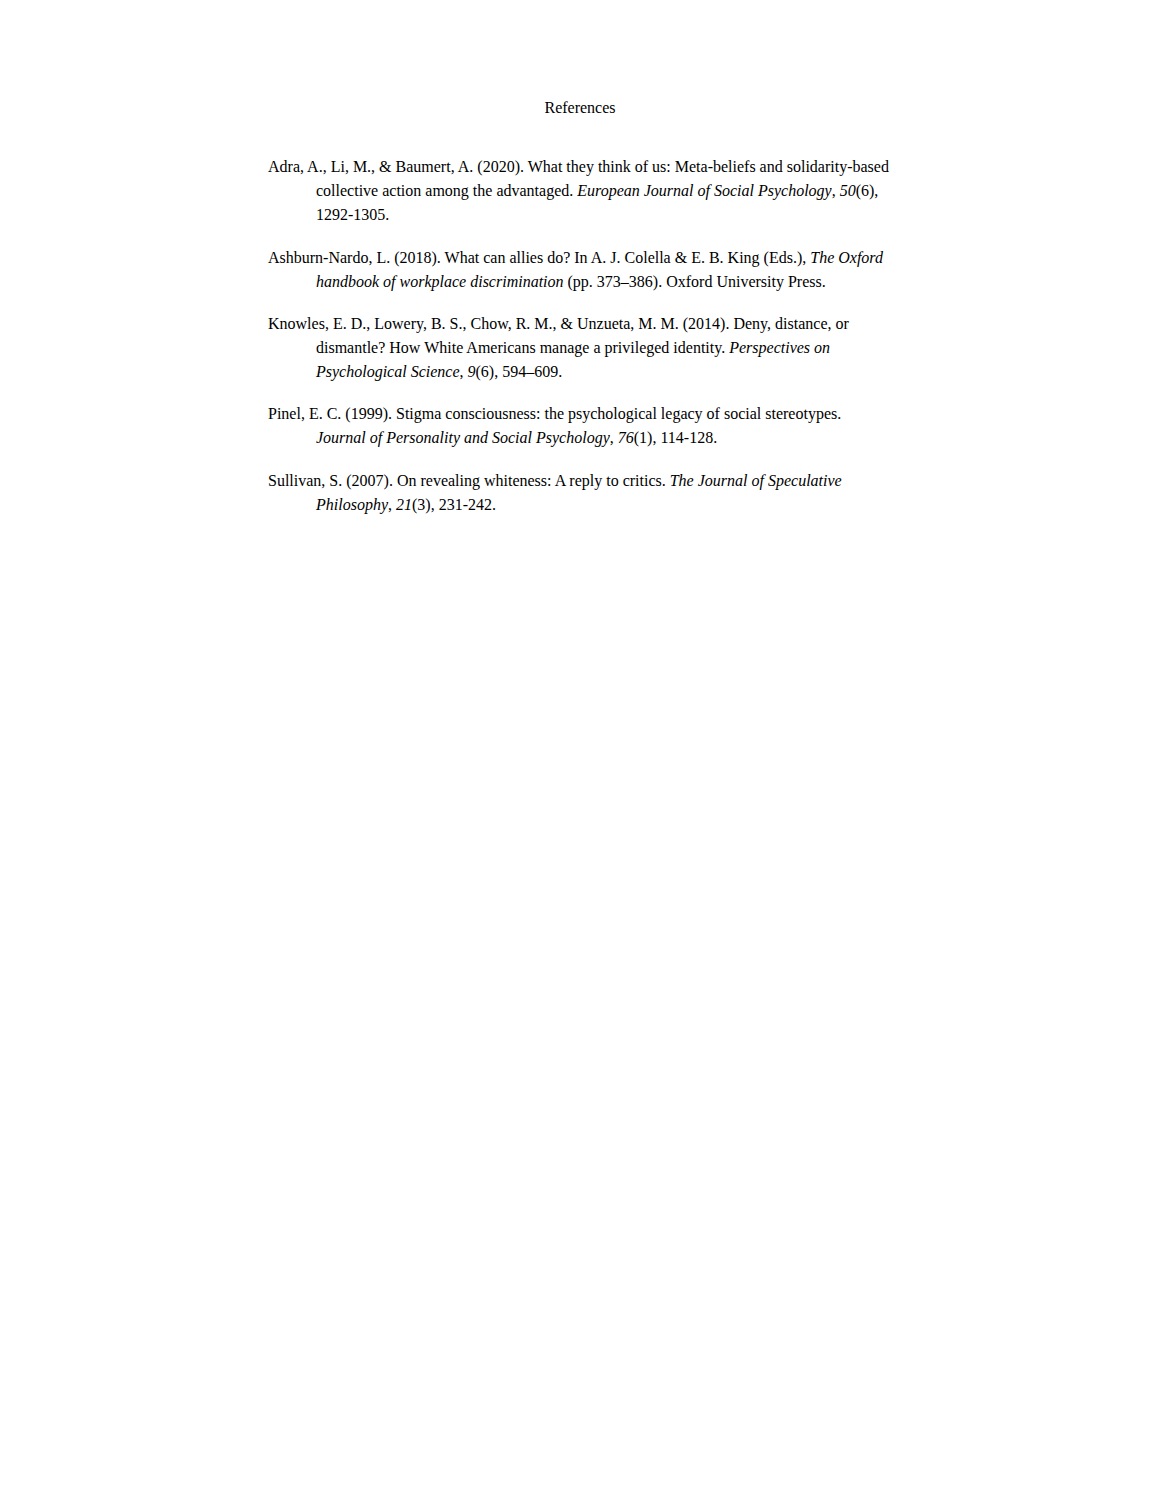References
Adra, A., Li, M., & Baumert, A. (2020). What they think of us: Meta-beliefs and solidarity-based collective action among the advantaged. European Journal of Social Psychology, 50(6), 1292-1305.
Ashburn-Nardo, L. (2018). What can allies do? In A. J. Colella & E. B. King (Eds.), The Oxford handbook of workplace discrimination (pp. 373–386). Oxford University Press.
Knowles, E. D., Lowery, B. S., Chow, R. M., & Unzueta, M. M. (2014). Deny, distance, or dismantle? How White Americans manage a privileged identity. Perspectives on Psychological Science, 9(6), 594–609.
Pinel, E. C. (1999). Stigma consciousness: the psychological legacy of social stereotypes. Journal of Personality and Social Psychology, 76(1), 114-128.
Sullivan, S. (2007). On revealing whiteness: A reply to critics. The Journal of Speculative Philosophy, 21(3), 231-242.